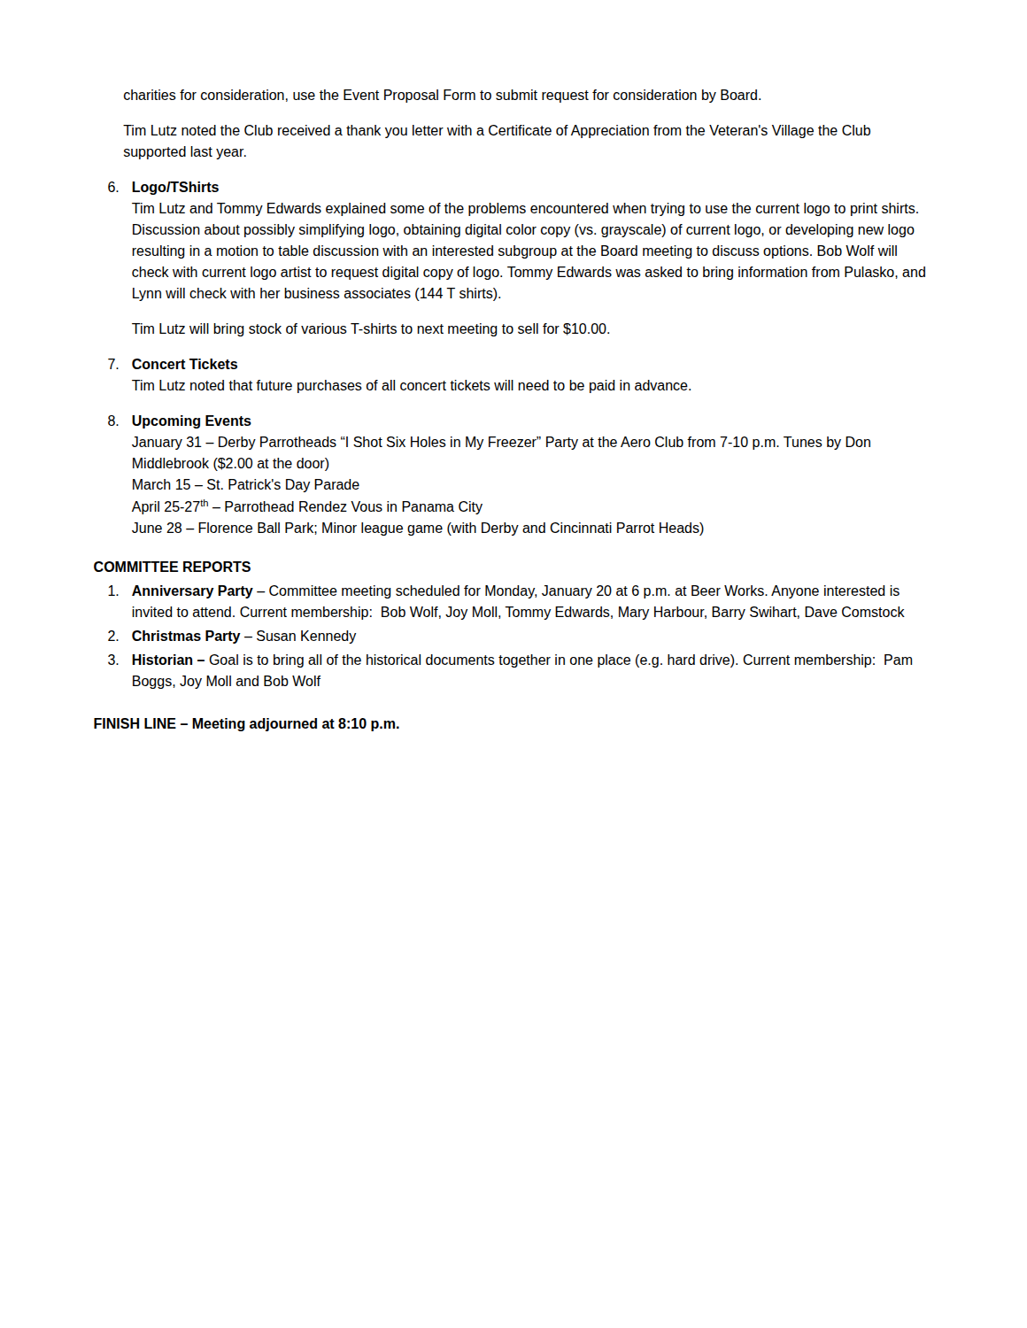charities for consideration, use the Event Proposal Form to submit request for consideration by Board.
Tim Lutz noted the Club received a thank you letter with a Certificate of Appreciation from the Veteran's Village the Club supported last year.
Logo/TShirts
Tim Lutz and Tommy Edwards explained some of the problems encountered when trying to use the current logo to print shirts. Discussion about possibly simplifying logo, obtaining digital color copy (vs. grayscale) of current logo, or developing new logo resulting in a motion to table discussion with an interested subgroup at the Board meeting to discuss options. Bob Wolf will check with current logo artist to request digital copy of logo. Tommy Edwards was asked to bring information from Pulasko, and Lynn will check with her business associates (144 T shirts).
Tim Lutz will bring stock of various T-shirts to next meeting to sell for $10.00.
Concert Tickets
Tim Lutz noted that future purchases of all concert tickets will need to be paid in advance.
Upcoming Events
January 31 – Derby Parrotheads “I Shot Six Holes in My Freezer” Party at the Aero Club from 7-10 p.m. Tunes by Don Middlebrook ($2.00 at the door)
March 15 – St. Patrick's Day Parade
April 25-27th – Parrothead Rendez Vous in Panama City
June 28 – Florence Ball Park; Minor league game (with Derby and Cincinnati Parrot Heads)
COMMITTEE REPORTS
Anniversary Party – Committee meeting scheduled for Monday, January 20 at 6 p.m. at Beer Works. Anyone interested is invited to attend. Current membership: Bob Wolf, Joy Moll, Tommy Edwards, Mary Harbour, Barry Swihart, Dave Comstock
Christmas Party – Susan Kennedy
Historian – Goal is to bring all of the historical documents together in one place (e.g. hard drive). Current membership: Pam Boggs, Joy Moll and Bob Wolf
FINISH LINE – Meeting adjourned at 8:10 p.m.